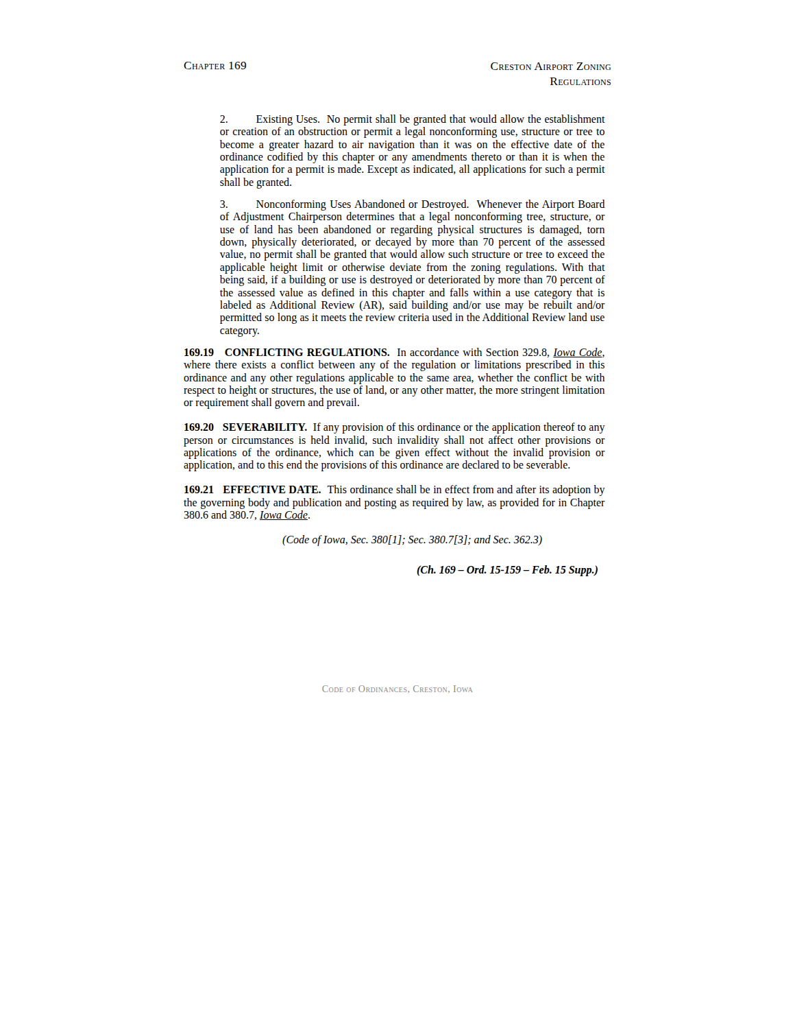Chapter 169
Creston Airport Zoning
Regulations
2. Existing Uses. No permit shall be granted that would allow the establishment or creation of an obstruction or permit a legal nonconforming use, structure or tree to become a greater hazard to air navigation than it was on the effective date of the ordinance codified by this chapter or any amendments thereto or than it is when the application for a permit is made. Except as indicated, all applications for such a permit shall be granted.
3. Nonconforming Uses Abandoned or Destroyed. Whenever the Airport Board of Adjustment Chairperson determines that a legal nonconforming tree, structure, or use of land has been abandoned or regarding physical structures is damaged, torn down, physically deteriorated, or decayed by more than 70 percent of the assessed value, no permit shall be granted that would allow such structure or tree to exceed the applicable height limit or otherwise deviate from the zoning regulations. With that being said, if a building or use is destroyed or deteriorated by more than 70 percent of the assessed value as defined in this chapter and falls within a use category that is labeled as Additional Review (AR), said building and/or use may be rebuilt and/or permitted so long as it meets the review criteria used in the Additional Review land use category.
169.19 CONFLICTING REGULATIONS. In accordance with Section 329.8, Iowa Code, where there exists a conflict between any of the regulation or limitations prescribed in this ordinance and any other regulations applicable to the same area, whether the conflict be with respect to height or structures, the use of land, or any other matter, the more stringent limitation or requirement shall govern and prevail.
169.20 SEVERABILITY. If any provision of this ordinance or the application thereof to any person or circumstances is held invalid, such invalidity shall not affect other provisions or applications of the ordinance, which can be given effect without the invalid provision or application, and to this end the provisions of this ordinance are declared to be severable.
169.21 EFFECTIVE DATE. This ordinance shall be in effect from and after its adoption by the governing body and publication and posting as required by law, as provided for in Chapter 380.6 and 380.7, Iowa Code.
(Code of Iowa, Sec. 380[1]; Sec. 380.7[3]; and Sec. 362.3)
(Ch. 169 – Ord. 15-159 – Feb. 15 Supp.)
Code of Ordinances, Creston, Iowa